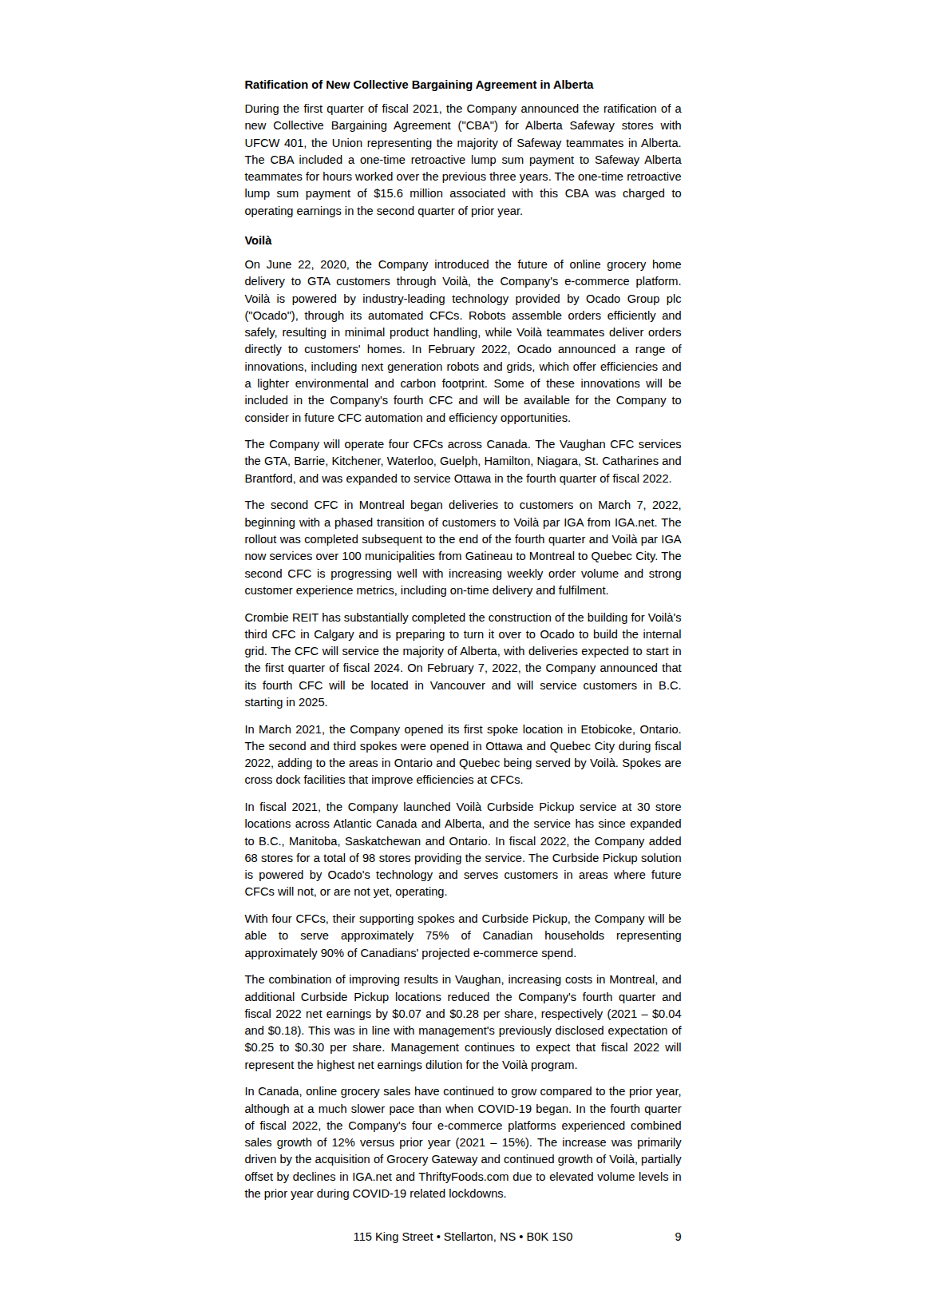Ratification of New Collective Bargaining Agreement in Alberta
During the first quarter of fiscal 2021, the Company announced the ratification of a new Collective Bargaining Agreement ("CBA") for Alberta Safeway stores with UFCW 401, the Union representing the majority of Safeway teammates in Alberta. The CBA included a one-time retroactive lump sum payment to Safeway Alberta teammates for hours worked over the previous three years. The one-time retroactive lump sum payment of $15.6 million associated with this CBA was charged to operating earnings in the second quarter of prior year.
Voilà
On June 22, 2020, the Company introduced the future of online grocery home delivery to GTA customers through Voilà, the Company's e-commerce platform. Voilà is powered by industry-leading technology provided by Ocado Group plc ("Ocado"), through its automated CFCs. Robots assemble orders efficiently and safely, resulting in minimal product handling, while Voilà teammates deliver orders directly to customers' homes. In February 2022, Ocado announced a range of innovations, including next generation robots and grids, which offer efficiencies and a lighter environmental and carbon footprint. Some of these innovations will be included in the Company's fourth CFC and will be available for the Company to consider in future CFC automation and efficiency opportunities.
The Company will operate four CFCs across Canada. The Vaughan CFC services the GTA, Barrie, Kitchener, Waterloo, Guelph, Hamilton, Niagara, St. Catharines and Brantford, and was expanded to service Ottawa in the fourth quarter of fiscal 2022.
The second CFC in Montreal began deliveries to customers on March 7, 2022, beginning with a phased transition of customers to Voilà par IGA from IGA.net. The rollout was completed subsequent to the end of the fourth quarter and Voilà par IGA now services over 100 municipalities from Gatineau to Montreal to Quebec City. The second CFC is progressing well with increasing weekly order volume and strong customer experience metrics, including on-time delivery and fulfilment.
Crombie REIT has substantially completed the construction of the building for Voilà's third CFC in Calgary and is preparing to turn it over to Ocado to build the internal grid. The CFC will service the majority of Alberta, with deliveries expected to start in the first quarter of fiscal 2024. On February 7, 2022, the Company announced that its fourth CFC will be located in Vancouver and will service customers in B.C. starting in 2025.
In March 2021, the Company opened its first spoke location in Etobicoke, Ontario. The second and third spokes were opened in Ottawa and Quebec City during fiscal 2022, adding to the areas in Ontario and Quebec being served by Voilà. Spokes are cross dock facilities that improve efficiencies at CFCs.
In fiscal 2021, the Company launched Voilà Curbside Pickup service at 30 store locations across Atlantic Canada and Alberta, and the service has since expanded to B.C., Manitoba, Saskatchewan and Ontario. In fiscal 2022, the Company added 68 stores for a total of 98 stores providing the service. The Curbside Pickup solution is powered by Ocado's technology and serves customers in areas where future CFCs will not, or are not yet, operating.
With four CFCs, their supporting spokes and Curbside Pickup, the Company will be able to serve approximately 75% of Canadian households representing approximately 90% of Canadians' projected e-commerce spend.
The combination of improving results in Vaughan, increasing costs in Montreal, and additional Curbside Pickup locations reduced the Company's fourth quarter and fiscal 2022 net earnings by $0.07 and $0.28 per share, respectively (2021 – $0.04 and $0.18). This was in line with management's previously disclosed expectation of $0.25 to $0.30 per share. Management continues to expect that fiscal 2022 will represent the highest net earnings dilution for the Voilà program.
In Canada, online grocery sales have continued to grow compared to the prior year, although at a much slower pace than when COVID-19 began. In the fourth quarter of fiscal 2022, the Company's four e-commerce platforms experienced combined sales growth of 12% versus prior year (2021 – 15%). The increase was primarily driven by the acquisition of Grocery Gateway and continued growth of Voilà, partially offset by declines in IGA.net and ThriftyFoods.com due to elevated volume levels in the prior year during COVID-19 related lockdowns.
115 King Street • Stellarton, NS • B0K 1S0 9